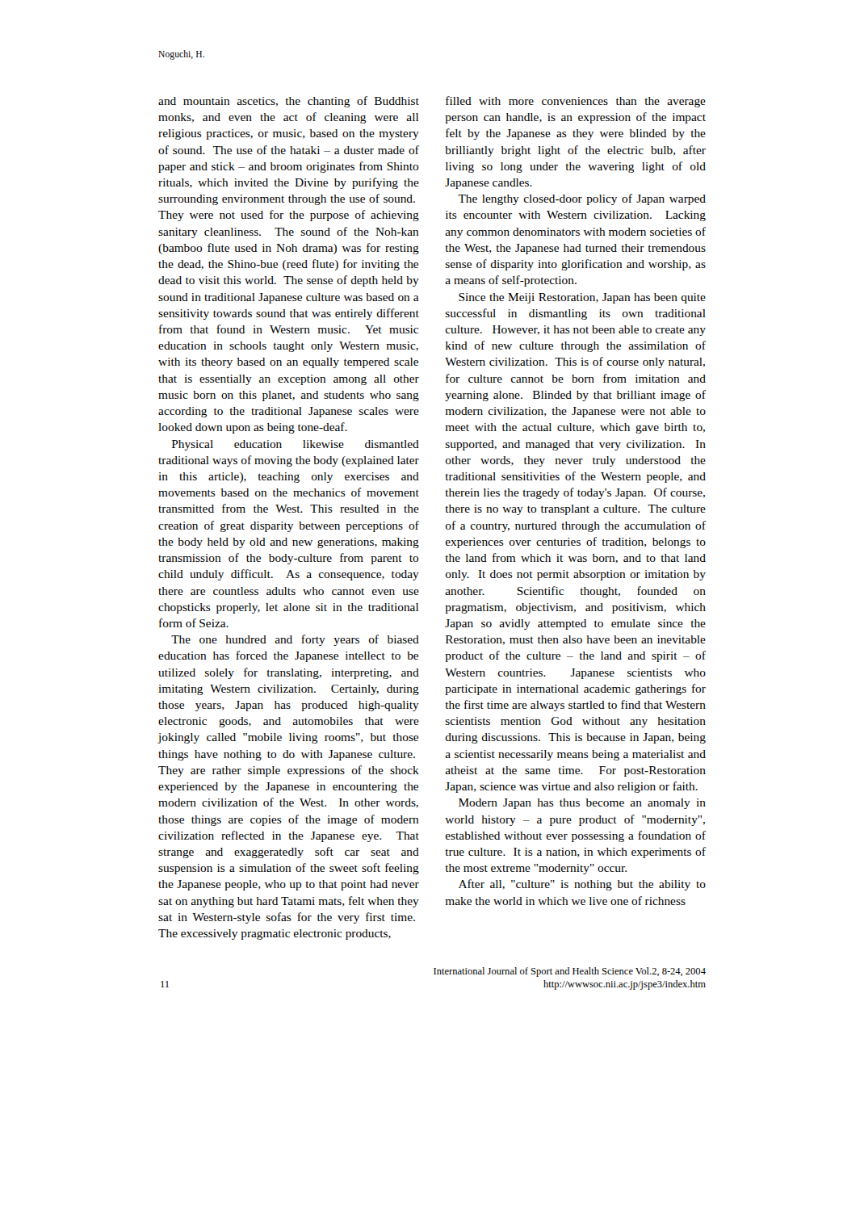Noguchi, H.
and mountain ascetics, the chanting of Buddhist monks, and even the act of cleaning were all religious practices, or music, based on the mystery of sound. The use of the hataki – a duster made of paper and stick – and broom originates from Shinto rituals, which invited the Divine by purifying the surrounding environment through the use of sound. They were not used for the purpose of achieving sanitary cleanliness. The sound of the Noh-kan (bamboo flute used in Noh drama) was for resting the dead, the Shino-bue (reed flute) for inviting the dead to visit this world. The sense of depth held by sound in traditional Japanese culture was based on a sensitivity towards sound that was entirely different from that found in Western music. Yet music education in schools taught only Western music, with its theory based on an equally tempered scale that is essentially an exception among all other music born on this planet, and students who sang according to the traditional Japanese scales were looked down upon as being tone-deaf.
Physical education likewise dismantled traditional ways of moving the body (explained later in this article), teaching only exercises and movements based on the mechanics of movement transmitted from the West. This resulted in the creation of great disparity between perceptions of the body held by old and new generations, making transmission of the body-culture from parent to child unduly difficult. As a consequence, today there are countless adults who cannot even use chopsticks properly, let alone sit in the traditional form of Seiza.
The one hundred and forty years of biased education has forced the Japanese intellect to be utilized solely for translating, interpreting, and imitating Western civilization. Certainly, during those years, Japan has produced high-quality electronic goods, and automobiles that were jokingly called "mobile living rooms", but those things have nothing to do with Japanese culture. They are rather simple expressions of the shock experienced by the Japanese in encountering the modern civilization of the West. In other words, those things are copies of the image of modern civilization reflected in the Japanese eye. That strange and exaggeratedly soft car seat and suspension is a simulation of the sweet soft feeling the Japanese people, who up to that point had never sat on anything but hard Tatami mats, felt when they sat in Western-style sofas for the very first time. The excessively pragmatic electronic products,
filled with more conveniences than the average person can handle, is an expression of the impact felt by the Japanese as they were blinded by the brilliantly bright light of the electric bulb, after living so long under the wavering light of old Japanese candles.
The lengthy closed-door policy of Japan warped its encounter with Western civilization. Lacking any common denominators with modern societies of the West, the Japanese had turned their tremendous sense of disparity into glorification and worship, as a means of self-protection.
Since the Meiji Restoration, Japan has been quite successful in dismantling its own traditional culture. However, it has not been able to create any kind of new culture through the assimilation of Western civilization. This is of course only natural, for culture cannot be born from imitation and yearning alone. Blinded by that brilliant image of modern civilization, the Japanese were not able to meet with the actual culture, which gave birth to, supported, and managed that very civilization. In other words, they never truly understood the traditional sensitivities of the Western people, and therein lies the tragedy of today's Japan. Of course, there is no way to transplant a culture. The culture of a country, nurtured through the accumulation of experiences over centuries of tradition, belongs to the land from which it was born, and to that land only. It does not permit absorption or imitation by another. Scientific thought, founded on pragmatism, objectivism, and positivism, which Japan so avidly attempted to emulate since the Restoration, must then also have been an inevitable product of the culture – the land and spirit – of Western countries. Japanese scientists who participate in international academic gatherings for the first time are always startled to find that Western scientists mention God without any hesitation during discussions. This is because in Japan, being a scientist necessarily means being a materialist and atheist at the same time. For post-Restoration Japan, science was virtue and also religion or faith.
Modern Japan has thus become an anomaly in world history – a pure product of "modernity", established without ever possessing a foundation of true culture. It is a nation, in which experiments of the most extreme "modernity" occur.
After all, "culture" is nothing but the ability to make the world in which we live one of richness
11
International Journal of Sport and Health Science Vol.2, 8-24, 2004
http://wwwsoc.nii.ac.jp/jspe3/index.htm